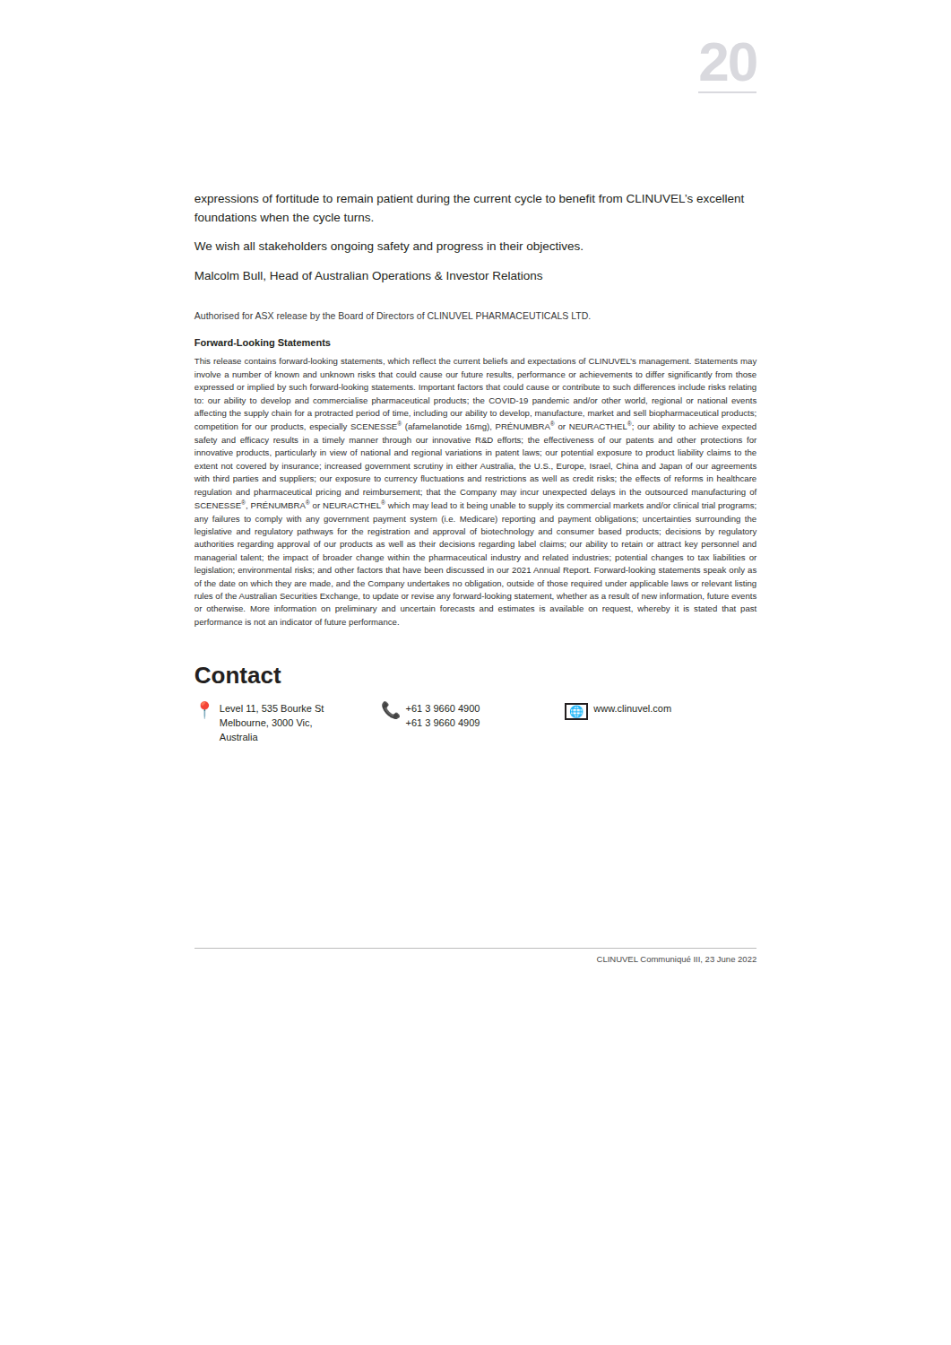20
expressions of fortitude to remain patient during the current cycle to benefit from CLINUVEL’s excellent foundations when the cycle turns.
We wish all stakeholders ongoing safety and progress in their objectives.
Malcolm Bull, Head of Australian Operations & Investor Relations
Authorised for ASX release by the Board of Directors of CLINUVEL PHARMACEUTICALS LTD.
Forward-Looking Statements
This release contains forward-looking statements, which reflect the current beliefs and expectations of CLINUVEL’s management. Statements may involve a number of known and unknown risks that could cause our future results, performance or achievements to differ significantly from those expressed or implied by such forward-looking statements. Important factors that could cause or contribute to such differences include risks relating to: our ability to develop and commercialise pharmaceutical products; the COVID-19 pandemic and/or other world, regional or national events affecting the supply chain for a protracted period of time, including our ability to develop, manufacture, market and sell biopharmaceutical products; competition for our products, especially SCENESSE® (afamelanotide 16mg), PRÉNUMBRA® or NEURACTHEL®; our ability to achieve expected safety and efficacy results in a timely manner through our innovative R&D efforts; the effectiveness of our patents and other protections for innovative products, particularly in view of national and regional variations in patent laws; our potential exposure to product liability claims to the extent not covered by insurance; increased government scrutiny in either Australia, the U.S., Europe, Israel, China and Japan of our agreements with third parties and suppliers; our exposure to currency fluctuations and restrictions as well as credit risks; the effects of reforms in healthcare regulation and pharmaceutical pricing and reimbursement; that the Company may incur unexpected delays in the outsourced manufacturing of SCENESSE®, PRÉNUMBRA® or NEURACTHEL® which may lead to it being unable to supply its commercial markets and/or clinical trial programs; any failures to comply with any government payment system (i.e. Medicare) reporting and payment obligations; uncertainties surrounding the legislative and regulatory pathways for the registration and approval of biotechnology and consumer based products; decisions by regulatory authorities regarding approval of our products as well as their decisions regarding label claims; our ability to retain or attract key personnel and managerial talent; the impact of broader change within the pharmaceutical industry and related industries; potential changes to tax liabilities or legislation; environmental risks; and other factors that have been discussed in our 2021 Annual Report. Forward-looking statements speak only as of the date on which they are made, and the Company undertakes no obligation, outside of those required under applicable laws or relevant listing rules of the Australian Securities Exchange, to update or revise any forward-looking statement, whether as a result of new information, future events or otherwise. More information on preliminary and uncertain forecasts and estimates is available on request, whereby it is stated that past performance is not an indicator of future performance.
Contact
| 📍 | Level 11, 535 Bourke St Melbourne, 3000 Vic, Australia | 📞 | +61 3 9660 4900 +61 3 9660 4909 | 🌐 | www.clinuvel.com |
CLINUVEL Communiqué III, 23 June 2022